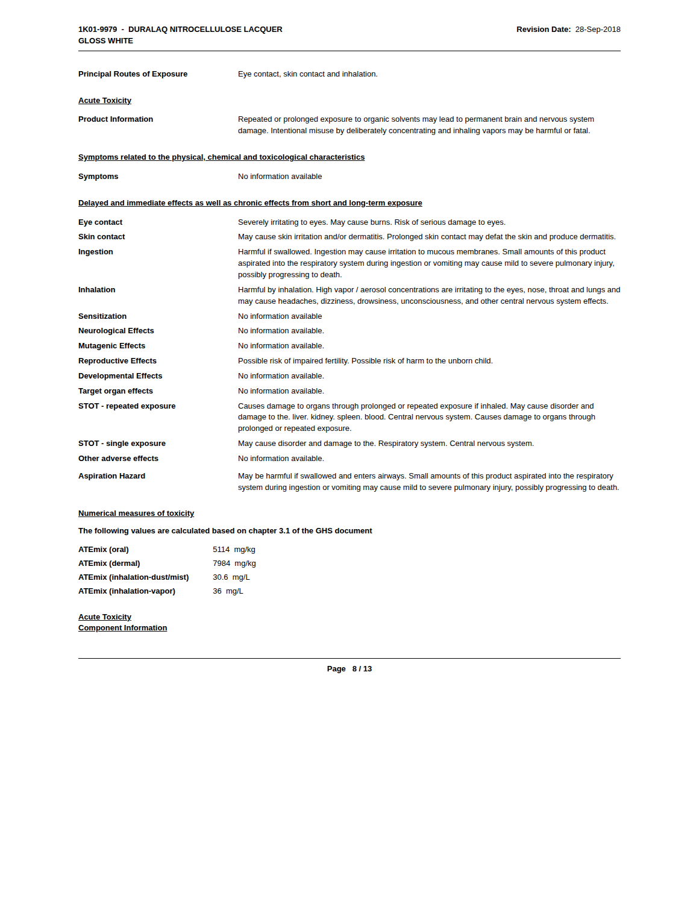1K01-9979 - DURALAQ NITROCELLULOSE LACQUER
GLOSS WHITE
Revision Date: 28-Sep-2018
| Principal Routes of Exposure | Eye contact, skin contact and inhalation. |
Acute Toxicity
| Product Information | Repeated or prolonged exposure to organic solvents may lead to permanent brain and nervous system damage. Intentional misuse by deliberately concentrating and inhaling vapors may be harmful or fatal. |
Symptoms related to the physical, chemical and toxicological characteristics
| Symptoms | No information available |
Delayed and immediate effects as well as chronic effects from short and long-term exposure
| Eye contact | Severely irritating to eyes. May cause burns. Risk of serious damage to eyes. |
| Skin contact | May cause skin irritation and/or dermatitis. Prolonged skin contact may defat the skin and produce dermatitis. |
| Ingestion | Harmful if swallowed. Ingestion may cause irritation to mucous membranes. Small amounts of this product aspirated into the respiratory system during ingestion or vomiting may cause mild to severe pulmonary injury, possibly progressing to death. |
| Inhalation | Harmful by inhalation. High vapor / aerosol concentrations are irritating to the eyes, nose, throat and lungs and may cause headaches, dizziness, drowsiness, unconsciousness, and other central nervous system effects. |
| Sensitization | No information available |
| Neurological Effects | No information available. |
| Mutagenic Effects | No information available. |
| Reproductive Effects | Possible risk of impaired fertility. Possible risk of harm to the unborn child. |
| Developmental Effects | No information available. |
| Target organ effects | No information available. |
| STOT - repeated exposure | Causes damage to organs through prolonged or repeated exposure if inhaled. May cause disorder and damage to the. liver. kidney. spleen. blood. Central nervous system. Causes damage to organs through prolonged or repeated exposure. |
| STOT - single exposure | May cause disorder and damage to the. Respiratory system. Central nervous system. |
| Other adverse effects | No information available. |
| Aspiration Hazard | May be harmful if swallowed and enters airways. Small amounts of this product aspirated into the respiratory system during ingestion or vomiting may cause mild to severe pulmonary injury, possibly progressing to death. |
Numerical measures of toxicity
The following values are calculated based on chapter 3.1 of the GHS document
| ATEmix (oral) | 5114 mg/kg |
| ATEmix (dermal) | 7984 mg/kg |
| ATEmix (inhalation-dust/mist) | 30.6 mg/L |
| ATEmix (inhalation-vapor) | 36 mg/L |
Acute Toxicity
Component Information
Page 8 / 13